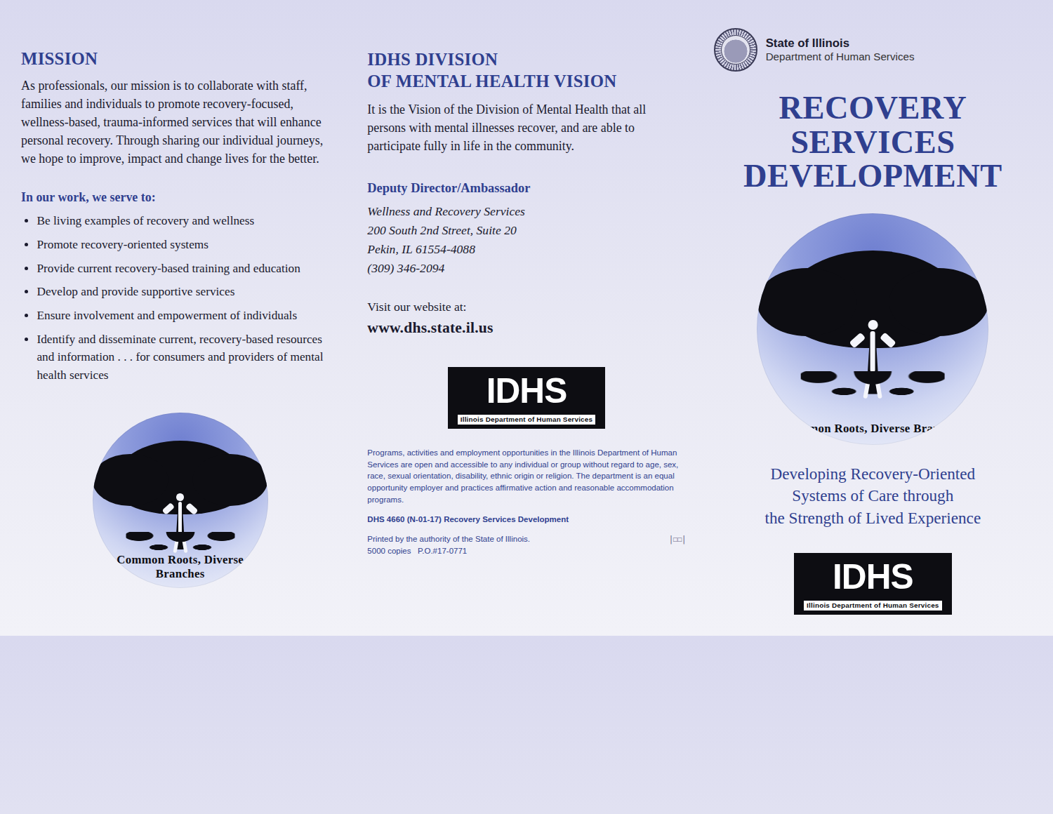MISSION
As professionals, our mission is to collaborate with staff, families and individuals to promote recovery-focused, wellness-based, trauma-informed services that will enhance personal recovery. Through sharing our individual journeys, we hope to improve, impact and change lives for the better.
In our work, we serve to:
Be living examples of recovery and wellness
Promote recovery-oriented systems
Provide current recovery-based training and education
Develop and provide supportive services
Ensure involvement and empowerment of individuals
Identify and disseminate current, recovery-based resources and information . . . for consumers and providers of mental health services
Common Roots, Diverse Branches
IDHS DIVISION
OF MENTAL HEALTH VISION
It is the Vision of the Division of Mental Health that all persons with mental illnesses recover, and are able to participate fully in life in the community.
Deputy Director/Ambassador
Wellness and Recovery Services
200 South 2nd Street, Suite 20
Pekin, IL 61554-4088
(309) 346-2094
Visit our website at:
www.dhs.state.il.us
IDHS Illinois Department of Human Services
Programs, activities and employment opportunities in the Illinois Department of Human Services are open and accessible to any individual or group without regard to age, sex, race, sexual orientation, disability, ethnic origin or religion. The department is an equal opportunity employer and practices affirmative action and reasonable accommodation programs.
DHS 4660 (N-01-17) Recovery Services Development
|☐☐| Printed by the authority of the State of Illinois.
5000 copies P.O.#17-0771
State of Illinois
Department of Human Services
RECOVERY
SERVICES
DEVELOPMENT
Common Roots, Diverse Branches
Developing Recovery-Oriented
Systems of Care through
the Strength of Lived Experience
IDHS Illinois Department of Human Services